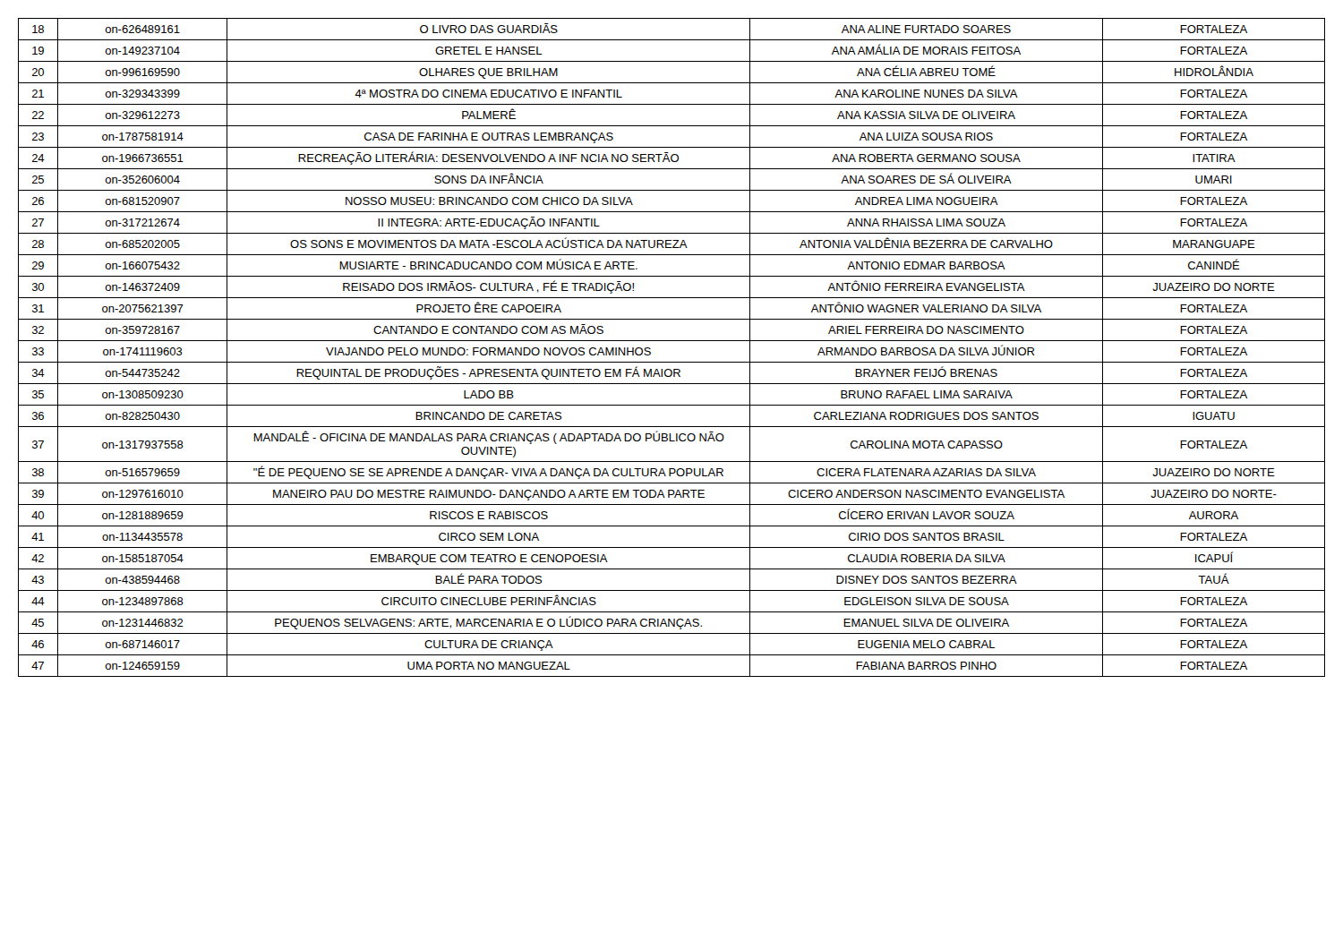| 18 | on-626489161 | O LIVRO DAS GUARDIÃS | ANA ALINE FURTADO SOARES | FORTALEZA |
| 19 | on-149237104 | GRETEL E HANSEL | ANA AMÁLIA DE MORAIS FEITOSA | FORTALEZA |
| 20 | on-996169590 | OLHARES QUE BRILHAM | ANA CÉLIA ABREU TOMÉ | HIDROLÂNDIA |
| 21 | on-329343399 | 4ª MOSTRA DO CINEMA EDUCATIVO E INFANTIL | ANA KAROLINE NUNES DA SILVA | FORTALEZA |
| 22 | on-329612273 | PALMERÊ | ANA KASSIA SILVA DE OLIVEIRA | FORTALEZA |
| 23 | on-1787581914 | CASA DE FARINHA E OUTRAS LEMBRANÇAS | ANA LUIZA SOUSA RIOS | FORTALEZA |
| 24 | on-1966736551 | RECREAÇÃO LITERÁRIA: DESENVOLVENDO A INF NCIA NO SERTÃO | ANA ROBERTA GERMANO SOUSA | ITATIRA |
| 25 | on-352606004 | SONS DA INFÂNCIA | ANA SOARES DE SÁ OLIVEIRA | UMARI |
| 26 | on-681520907 | NOSSO MUSEU: BRINCANDO COM CHICO DA SILVA | ANDREA LIMA NOGUEIRA | FORTALEZA |
| 27 | on-317212674 | II INTEGRA: ARTE-EDUCAÇÃO INFANTIL | ANNA RHAISSA LIMA SOUZA | FORTALEZA |
| 28 | on-685202005 | OS SONS E MOVIMENTOS DA MATA -ESCOLA ACÚSTICA DA NATUREZA | ANTONIA VALDÊNIA BEZERRA DE CARVALHO | MARANGUAPE |
| 29 | on-166075432 | MUSIARTE - BRINCADUCANDO COM MÚSICA E ARTE. | ANTONIO EDMAR BARBOSA | CANINDÉ |
| 30 | on-146372409 | REISADO DOS IRMÃOS- CULTURA , FÉ E TRADIÇÃO! | ANTÔNIO FERREIRA EVANGELISTA | JUAZEIRO DO NORTE |
| 31 | on-2075621397 | PROJETO ÊRE CAPOEIRA | ANTÔNIO WAGNER VALERIANO DA SILVA | FORTALEZA |
| 32 | on-359728167 | CANTANDO E CONTANDO COM AS MÃOS | ARIEL FERREIRA DO NASCIMENTO | FORTALEZA |
| 33 | on-1741119603 | VIAJANDO PELO MUNDO: FORMANDO NOVOS CAMINHOS | ARMANDO BARBOSA DA SILVA JÚNIOR | FORTALEZA |
| 34 | on-544735242 | REQUINTAL DE PRODUÇÕES - APRESENTA QUINTETO EM FÁ MAIOR | BRAYNER FEIJÓ BRENAS | FORTALEZA |
| 35 | on-1308509230 | LADO BB | BRUNO RAFAEL LIMA SARAIVA | FORTALEZA |
| 36 | on-828250430 | BRINCANDO DE CARETAS | CARLEZIANA RODRIGUES DOS SANTOS | IGUATU |
| 37 | on-1317937558 | MANDALÊ - OFICINA DE MANDALAS PARA CRIANÇAS ( ADAPTADA DO PÚBLICO NÃO OUVINTE) | CAROLINA MOTA CAPASSO | FORTALEZA |
| 38 | on-516579659 | "É DE PEQUENO SE SE APRENDE A DANÇAR- VIVA A DANÇA DA CULTURA POPULAR | CICERA FLATENARA AZARIAS DA SILVA | JUAZEIRO DO NORTE |
| 39 | on-1297616010 | MANEIRO PAU DO MESTRE RAIMUNDO- DANÇANDO A ARTE EM TODA PARTE | CICERO ANDERSON NASCIMENTO EVANGELISTA | JUAZEIRO DO NORTE- |
| 40 | on-1281889659 | RISCOS E RABISCOS | CÍCERO ERIVAN LAVOR SOUZA | AURORA |
| 41 | on-1134435578 | CIRCO SEM LONA | CIRIO DOS SANTOS BRASIL | FORTALEZA |
| 42 | on-1585187054 | EMBARQUE COM TEATRO E CENOPOESIA | CLAUDIA ROBERIA DA SILVA | ICAPUÍ |
| 43 | on-438594468 | BALÉ PARA TODOS | DISNEY DOS SANTOS BEZERRA | TAUÁ |
| 44 | on-1234897868 | CIRCUITO CINECLUBE PERINFÂNCIAS | EDGLEISON SILVA DE SOUSA | FORTALEZA |
| 45 | on-1231446832 | PEQUENOS SELVAGENS: ARTE, MARCENARIA E O LÚDICO PARA CRIANÇAS. | EMANUEL SILVA DE OLIVEIRA | FORTALEZA |
| 46 | on-687146017 | CULTURA DE CRIANÇA | EUGENIA MELO CABRAL | FORTALEZA |
| 47 | on-124659159 | UMA PORTA NO MANGUEZAL | FABIANA BARROS PINHO | FORTALEZA |